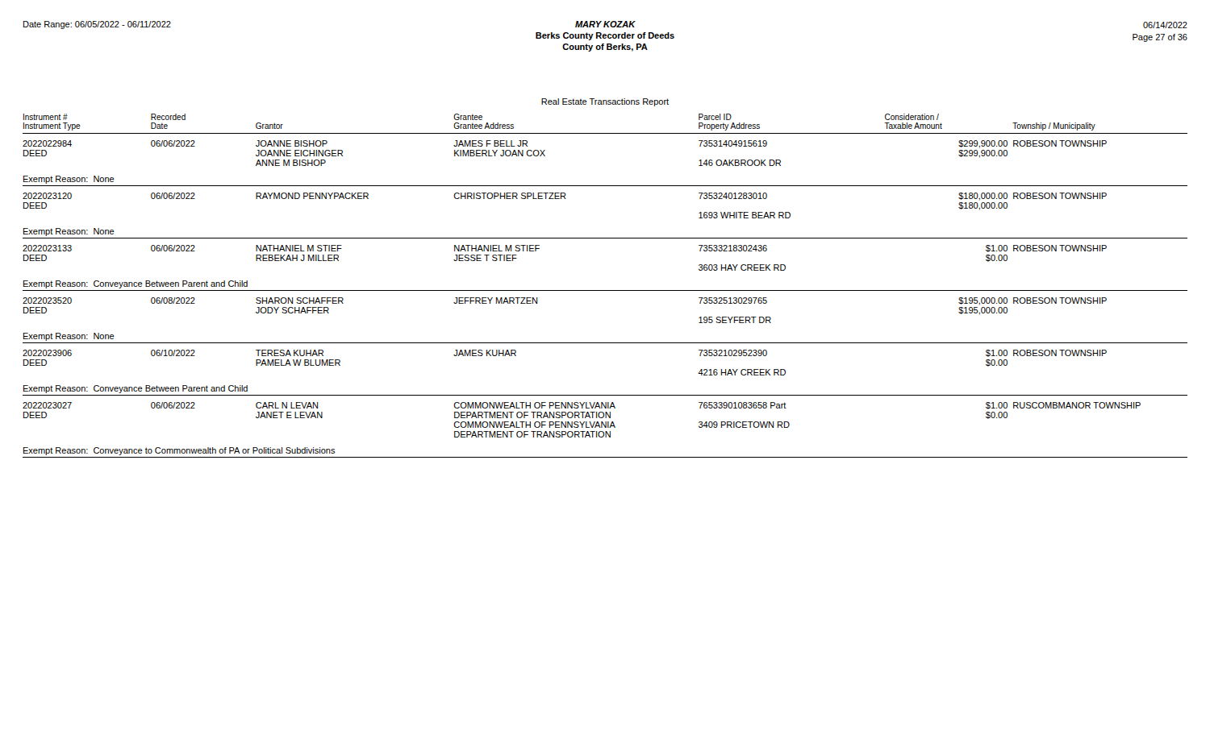Date Range: 06/05/2022 - 06/11/2022
MARY KOZAK
Berks County Recorder of Deeds
County of Berks, PA
06/14/2022
Page 27 of 36
Real Estate Transactions Report
| Instrument # Instrument Type | Recorded Date | Grantor | Grantee Grantee Address | Parcel ID Property Address | Consideration / Taxable Amount | Township / Municipality |
| --- | --- | --- | --- | --- | --- | --- |
| 2022022984 DEED | 06/06/2022 | JOANNE BISHOP JOANNE EICHINGER ANNE M BISHOP | JAMES F BELL JR KIMBERLY JOAN COX | 73531404915619 146 OAKBROOK DR | $299,900.00 $299,900.00 | ROBESON TOWNSHIP |
| Exempt Reason: None |
| 2022023120 DEED | 06/06/2022 | RAYMOND PENNYPACKER | CHRISTOPHER SPLETZER | 73532401283010 1693 WHITE BEAR RD | $180,000.00 $180,000.00 | ROBESON TOWNSHIP |
| Exempt Reason: None |
| 2022023133 DEED | 06/06/2022 | NATHANIEL M STIEF REBEKAH J MILLER | NATHANIEL M STIEF JESSE T STIEF | 73533218302436 3603 HAY CREEK RD | $1.00 $0.00 | ROBESON TOWNSHIP |
| Exempt Reason: Conveyance Between Parent and Child |
| 2022023520 DEED | 06/08/2022 | SHARON SCHAFFER JODY SCHAFFER | JEFFREY MARTZEN | 73532513029765 195 SEYFERT DR | $195,000.00 $195,000.00 | ROBESON TOWNSHIP |
| Exempt Reason: None |
| 2022023906 DEED | 06/10/2022 | TERESA KUHAR PAMELA W BLUMER | JAMES KUHAR | 73532102952390 4216 HAY CREEK RD | $1.00 $0.00 | ROBESON TOWNSHIP |
| Exempt Reason: Conveyance Between Parent and Child |
| 2022023027 DEED | 06/06/2022 | CARL N LEVAN JANET E LEVAN | COMMONWEALTH OF PENNSYLVANIA DEPARTMENT OF TRANSPORTATION COMMONWEALTH OF PENNSYLVANIA DEPARTMENT OF TRANSPORTATION | 76533901083658 Part 3409 PRICETOWN RD | $1.00 $0.00 | RUSCOMBMANOR TOWNSHIP |
| Exempt Reason: Conveyance to Commonwealth of PA or Political Subdivisions |